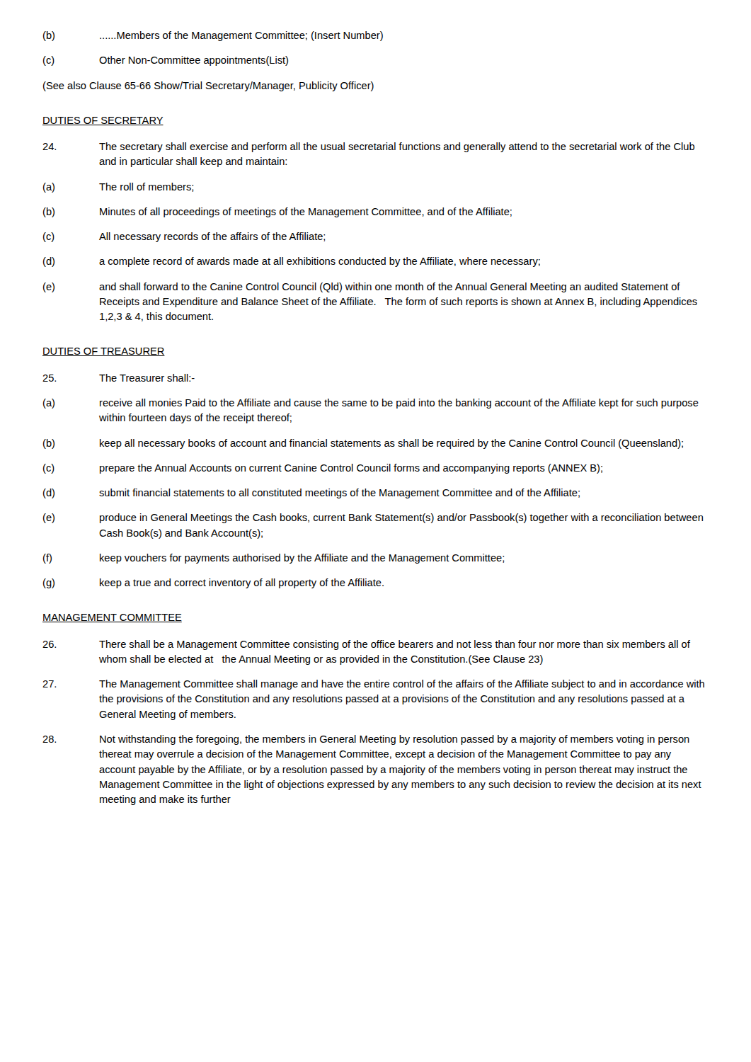(b)
......Members of the Management Committee; (Insert Number)
(c)
Other Non-Committee appointments(List)
(See also Clause 65-66 Show/Trial Secretary/Manager, Publicity Officer)
Duties of Secretary
24.
The secretary shall exercise and perform all the usual secretarial functions and generally attend to the secretarial work of the Club and in particular shall keep and maintain:
(a)
The roll of members;
(b)
Minutes of all proceedings of meetings of the Management Committee, and of the Affiliate;
(c)
All necessary records of the affairs of the Affiliate;
(d)
a complete record of awards made at all exhibitions conducted by the Affiliate, where necessary;
(e)
and shall forward to the Canine Control Council (Qld) within one month of the Annual General Meeting an audited Statement of Receipts and Expenditure and Balance Sheet of the Affiliate. The form of such reports is shown at Annex B, including Appendices 1,2,3 & 4, this document.
Duties of Treasurer
25.
The Treasurer shall:-
(a)
receive all monies Paid to the Affiliate and cause the same to be paid into the banking account of the Affiliate kept for such purpose within fourteen days of the receipt thereof;
(b)
keep all necessary books of account and financial statements as shall be required by the Canine Control Council (Queensland);
(c)
prepare the Annual Accounts on current Canine Control Council forms and accompanying reports (ANNEX B);
(d)
submit financial statements to all constituted meetings of the Management Committee and of the Affiliate;
(e)
produce in General Meetings the Cash books, current Bank Statement(s) and/or Passbook(s) together with a reconciliation between Cash Book(s) and Bank Account(s);
(f)
keep vouchers for payments authorised by the Affiliate and the Management Committee;
(g)
keep a true and correct inventory of all property of the Affiliate.
Management Committee
26.
There shall be a Management Committee consisting of the office bearers and not less than four nor more than six members all of whom shall be elected at the Annual Meeting or as provided in the Constitution.(See Clause 23)
27.
The Management Committee shall manage and have the entire control of the affairs of the Affiliate subject to and in accordance with the provisions of the Constitution and any resolutions passed at a provisions of the Constitution and any resolutions passed at a General Meeting of members.
28.
Not withstanding the foregoing, the members in General Meeting by resolution passed by a majority of members voting in person thereat may overrule a decision of the Management Committee, except a decision of the Management Committee to pay any account payable by the Affiliate, or by a resolution passed by a majority of the members voting in person thereat may instruct the Management Committee in the light of objections expressed by any members to any such decision to review the decision at its next meeting and make its further